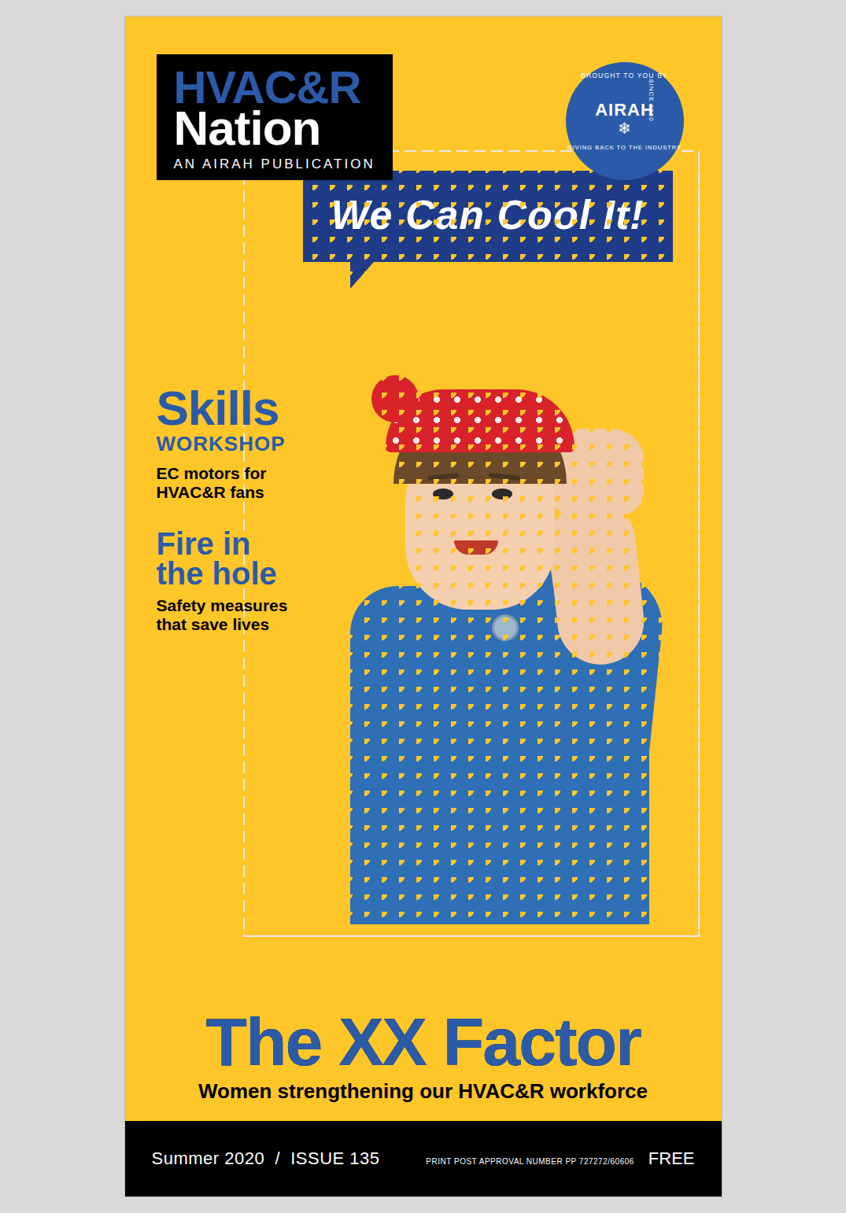HVAC&R
Nation
AN AIRAH PUBLICATION
BROUGHT TO YOU BY AIRAH ❄ GIVING BACK TO THE INDUSTRY SINCE 1920
We Can Cool It!
Skills
WORKSHOP
EC motors for
HVAC&R fans
Fire in
the hole
Safety measures
that save lives
The XX Factor
Women strengthening our HVAC&R workforce
Summer 2020 / ISSUE 135
PRINT POST APPROVAL NUMBER PP 727272/60606 FREE